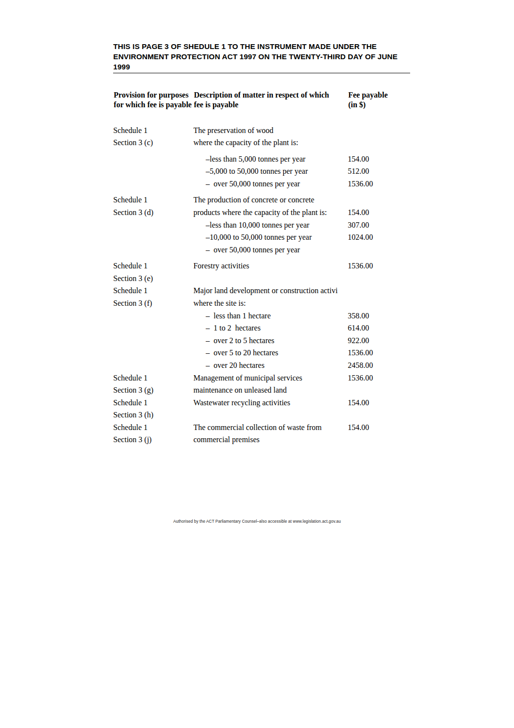THIS IS PAGE 3 OF SHEDULE 1 TO THE INSTRUMENT MADE UNDER THE
ENVIRONMENT PROTECTION ACT 1997 ON THE TWENTY-THIRD DAY OF JUNE 1999
| Provision for purposes for which fee is payable | Description of matter in respect of which fee is payable | Fee payable (in $) |
| --- | --- | --- |
| Schedule 1 | The preservation of wood | |
| Section 3 (c) | where the capacity of the plant is: | |
| | –less than 5,000 tonnes per year | 154.00 |
| | –5,000 to 50,000 tonnes per year | 512.00 |
| | – over 50,000 tonnes per year | 1536.00 |
| Schedule 1 | The production of concrete or concrete | |
| Section 3 (d) | products where the capacity of the plant is: | 154.00 |
| | –less than 10,000 tonnes per year | 307.00 |
| | –10,000 to 50,000 tonnes per year | 1024.00 |
| | – over 50,000 tonnes per year | |
| Schedule 1 | Forestry activities | 1536.00 |
| Section 3 (e) | | |
| Schedule 1 | Major land development or construction activi | |
| Section 3 (f) | where the site is: | |
| | – less than 1 hectare | 358.00 |
| | – 1 to 2 hectares | 614.00 |
| | – over 2 to 5 hectares | 922.00 |
| | – over 5 to 20 hectares | 1536.00 |
| | – over 20 hectares | 2458.00 |
| Schedule 1 | Management of municipal services | 1536.00 |
| Section 3 (g) | maintenance on unleased land | |
| Schedule 1 | Wastewater recycling activities | 154.00 |
| Section 3 (h) | | |
| Schedule 1 | The commercial collection of waste from | 154.00 |
| Section 3 (j) | commercial premises | |
Authorised by the ACT Parliamentary Counsel–also accessible at www.legislation.act.gov.au